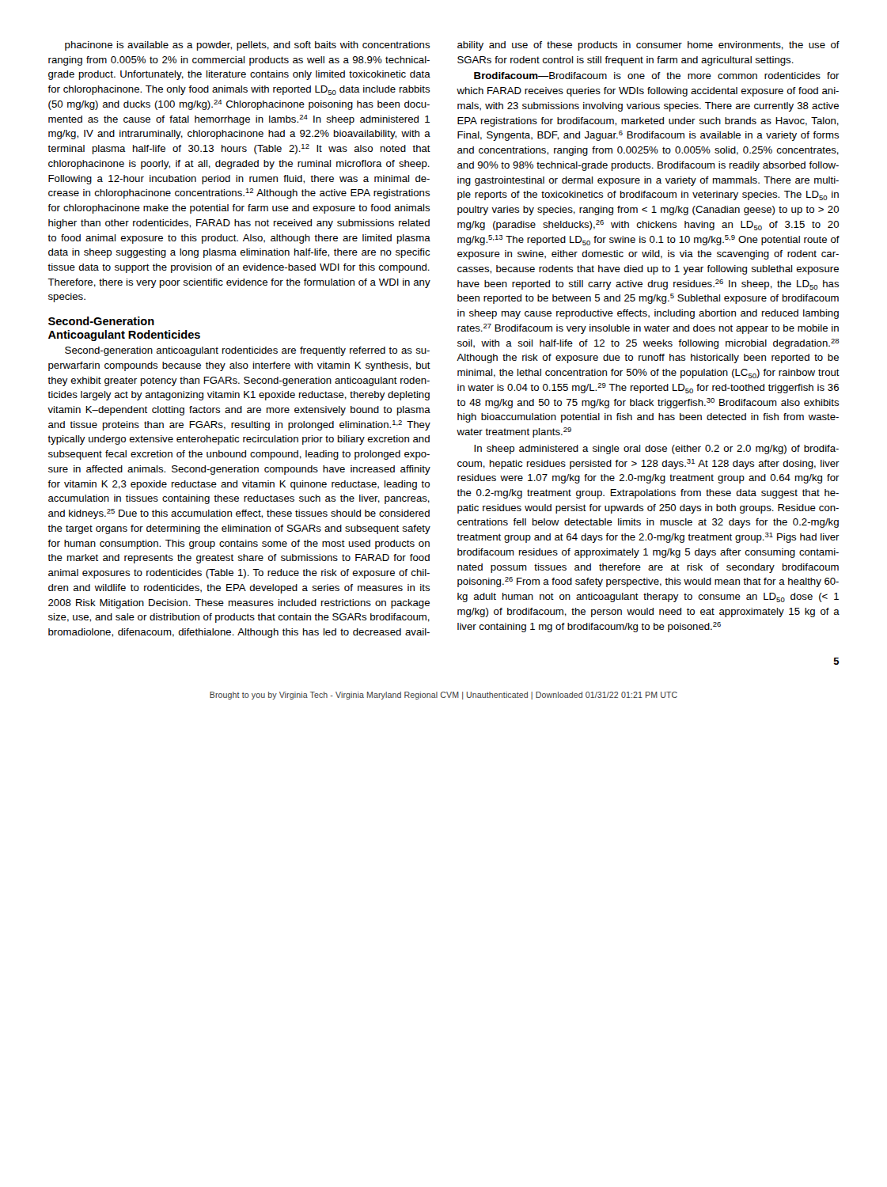phacinone is available as a powder, pellets, and soft baits with concentrations ranging from 0.005% to 2% in commercial products as well as a 98.9% technical-grade product. Unfortunately, the literature contains only limited toxicokinetic data for chlorophacinone. The only food animals with reported LD50 data include rabbits (50 mg/kg) and ducks (100 mg/kg).24 Chlorophacinone poisoning has been documented as the cause of fatal hemorrhage in lambs.24 In sheep administered 1 mg/kg, IV and intraruminally, chlorophacinone had a 92.2% bioavailability, with a terminal plasma half-life of 30.13 hours (Table 2).12 It was also noted that chlorophacinone is poorly, if at all, degraded by the ruminal microflora of sheep. Following a 12-hour incubation period in rumen fluid, there was a minimal decrease in chlorophacinone concentrations.12 Although the active EPA registrations for chlorophacinone make the potential for farm use and exposure to food animals higher than other rodenticides, FARAD has not received any submissions related to food animal exposure to this product. Also, although there are limited plasma data in sheep suggesting a long plasma elimination half-life, there are no specific tissue data to support the provision of an evidence-based WDI for this compound. Therefore, there is very poor scientific evidence for the formulation of a WDI in any species.
Second-Generation
Anticoagulant Rodenticides
Second-generation anticoagulant rodenticides are frequently referred to as superwarfarin compounds because they also interfere with vitamin K synthesis, but they exhibit greater potency than FGARs. Second-generation anticoagulant rodenticides largely act by antagonizing vitamin K1 epoxide reductase, thereby depleting vitamin K–dependent clotting factors and are more extensively bound to plasma and tissue proteins than are FGARs, resulting in prolonged elimination.1,2 They typically undergo extensive enterohepatic recirculation prior to biliary excretion and subsequent fecal excretion of the unbound compound, leading to prolonged exposure in affected animals. Second-generation compounds have increased affinity for vitamin K 2,3 epoxide reductase and vitamin K quinone reductase, leading to accumulation in tissues containing these reductases such as the liver, pancreas, and kidneys.25 Due to this accumulation effect, these tissues should be considered the target organs for determining the elimination of SGARs and subsequent safety for human consumption. This group contains some of the most used products on the market and represents the greatest share of submissions to FARAD for food animal exposures to rodenticides (Table 1). To reduce the risk of exposure of children and wildlife to rodenticides, the EPA developed a series of measures in its 2008 Risk Mitigation Decision. These measures included restrictions on package size, use, and sale or distribution of products that contain the SGARs brodifacoum, bromadiolone, difenacoum, difethialone. Although this has led to decreased availability and use of these products in consumer home environments, the use of SGARs for rodent control is still frequent in farm and agricultural settings.
Brodifacoum—Brodifacoum is one of the more common rodenticides for which FARAD receives queries for WDIs following accidental exposure of food animals, with 23 submissions involving various species. There are currently 38 active EPA registrations for brodifacoum, marketed under such brands as Havoc, Talon, Final, Syngenta, BDF, and Jaguar.6 Brodifacoum is available in a variety of forms and concentrations, ranging from 0.0025% to 0.005% solid, 0.25% concentrates, and 90% to 98% technical-grade products. Brodifacoum is readily absorbed following gastrointestinal or dermal exposure in a variety of mammals. There are multiple reports of the toxicokinetics of brodifacoum in veterinary species. The LD50 in poultry varies by species, ranging from < 1 mg/kg (Canadian geese) to up to > 20 mg/kg (paradise shelducks),26 with chickens having an LD50 of 3.15 to 20 mg/kg.5,13 The reported LD50 for swine is 0.1 to 10 mg/kg.5,9 One potential route of exposure in swine, either domestic or wild, is via the scavenging of rodent carcasses, because rodents that have died up to 1 year following sublethal exposure have been reported to still carry active drug residues.26 In sheep, the LD50 has been reported to be between 5 and 25 mg/kg.5 Sublethal exposure of brodifacoum in sheep may cause reproductive effects, including abortion and reduced lambing rates.27 Brodifacoum is very insoluble in water and does not appear to be mobile in soil, with a soil half-life of 12 to 25 weeks following microbial degradation.28 Although the risk of exposure due to runoff has historically been reported to be minimal, the lethal concentration for 50% of the population (LC50) for rainbow trout in water is 0.04 to 0.155 mg/L.29 The reported LD50 for red-toothed triggerfish is 36 to 48 mg/kg and 50 to 75 mg/kg for black triggerfish.30 Brodifacoum also exhibits high bioaccumulation potential in fish and has been detected in fish from wastewater treatment plants.29
In sheep administered a single oral dose (either 0.2 or 2.0 mg/kg) of brodifacoum, hepatic residues persisted for > 128 days.31 At 128 days after dosing, liver residues were 1.07 mg/kg for the 2.0-mg/kg treatment group and 0.64 mg/kg for the 0.2-mg/kg treatment group. Extrapolations from these data suggest that hepatic residues would persist for upwards of 250 days in both groups. Residue concentrations fell below detectable limits in muscle at 32 days for the 0.2-mg/kg treatment group and at 64 days for the 2.0-mg/kg treatment group.31 Pigs had liver brodifacoum residues of approximately 1 mg/kg 5 days after consuming contaminated possum tissues and therefore are at risk of secondary brodifacoum poisoning.26 From a food safety perspective, this would mean that for a healthy 60-kg adult human not on anticoagulant therapy to consume an LD50 dose (< 1 mg/kg) of brodifacoum, the person would need to eat approximately 15 kg of a liver containing 1 mg of brodifacoum/kg to be poisoned.26
5
Brought to you by Virginia Tech - Virginia Maryland Regional CVM | Unauthenticated | Downloaded 01/31/22 01:21 PM UTC